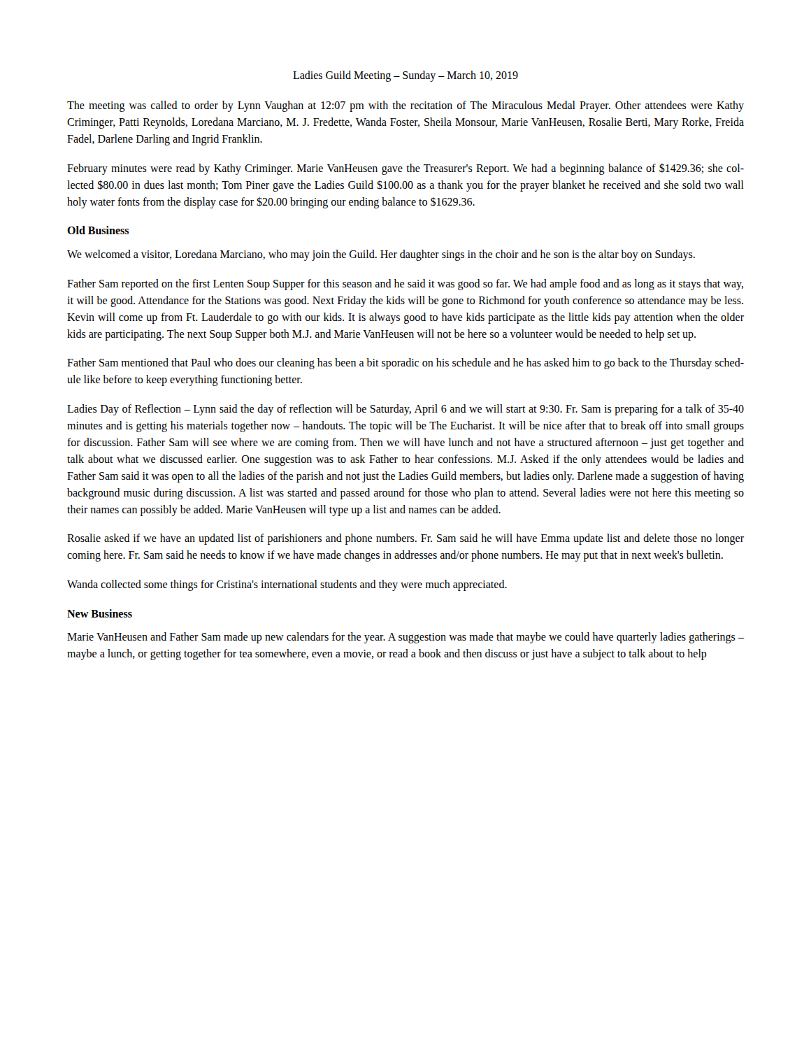Ladies Guild Meeting – Sunday – March 10, 2019
The meeting was called to order by Lynn Vaughan at 12:07 pm with the recitation of The Miraculous Medal Prayer. Other attendees were Kathy Criminger, Patti Reynolds, Loredana Marciano, M. J. Fredette, Wanda Foster, Sheila Monsour, Marie VanHeusen, Rosalie Berti, Mary Rorke, Freida Fadel, Darlene Darling and Ingrid Franklin.
February minutes were read by Kathy Criminger. Marie VanHeusen gave the Treasurer's Report. We had a beginning balance of $1429.36; she collected $80.00 in dues last month; Tom Piner gave the Ladies Guild $100.00 as a thank you for the prayer blanket he received and she sold two wall holy water fonts from the display case for $20.00 bringing our ending balance to $1629.36.
Old Business
We welcomed a visitor, Loredana Marciano, who may join the Guild. Her daughter sings in the choir and he son is the altar boy on Sundays.
Father Sam reported on the first Lenten Soup Supper for this season and he said it was good so far. We had ample food and as long as it stays that way, it will be good. Attendance for the Stations was good. Next Friday the kids will be gone to Richmond for youth conference so attendance may be less. Kevin will come up from Ft. Lauderdale to go with our kids. It is always good to have kids participate as the little kids pay attention when the older kids are participating. The next Soup Supper both M.J. and Marie VanHeusen will not be here so a volunteer would be needed to help set up.
Father Sam mentioned that Paul who does our cleaning has been a bit sporadic on his schedule and he has asked him to go back to the Thursday schedule like before to keep everything functioning better.
Ladies Day of Reflection – Lynn said the day of reflection will be Saturday, April 6 and we will start at 9:30. Fr. Sam is preparing for a talk of 35-40 minutes and is getting his materials together now – handouts. The topic will be The Eucharist. It will be nice after that to break off into small groups for discussion. Father Sam will see where we are coming from. Then we will have lunch and not have a structured afternoon – just get together and talk about what we discussed earlier. One suggestion was to ask Father to hear confessions. M.J. Asked if the only attendees would be ladies and Father Sam said it was open to all the ladies of the parish and not just the Ladies Guild members, but ladies only. Darlene made a suggestion of having background music during discussion. A list was started and passed around for those who plan to attend. Several ladies were not here this meeting so their names can possibly be added. Marie VanHeusen will type up a list and names can be added.
Rosalie asked if we have an updated list of parishioners and phone numbers. Fr. Sam said he will have Emma update list and delete those no longer coming here. Fr. Sam said he needs to know if we have made changes in addresses and/or phone numbers. He may put that in next week's bulletin.
Wanda collected some things for Cristina's international students and they were much appreciated.
New Business
Marie VanHeusen and Father Sam made up new calendars for the year. A suggestion was made that maybe we could have quarterly ladies gatherings – maybe a lunch, or getting together for tea somewhere, even a movie, or read a book and then discuss or just have a subject to talk about to help